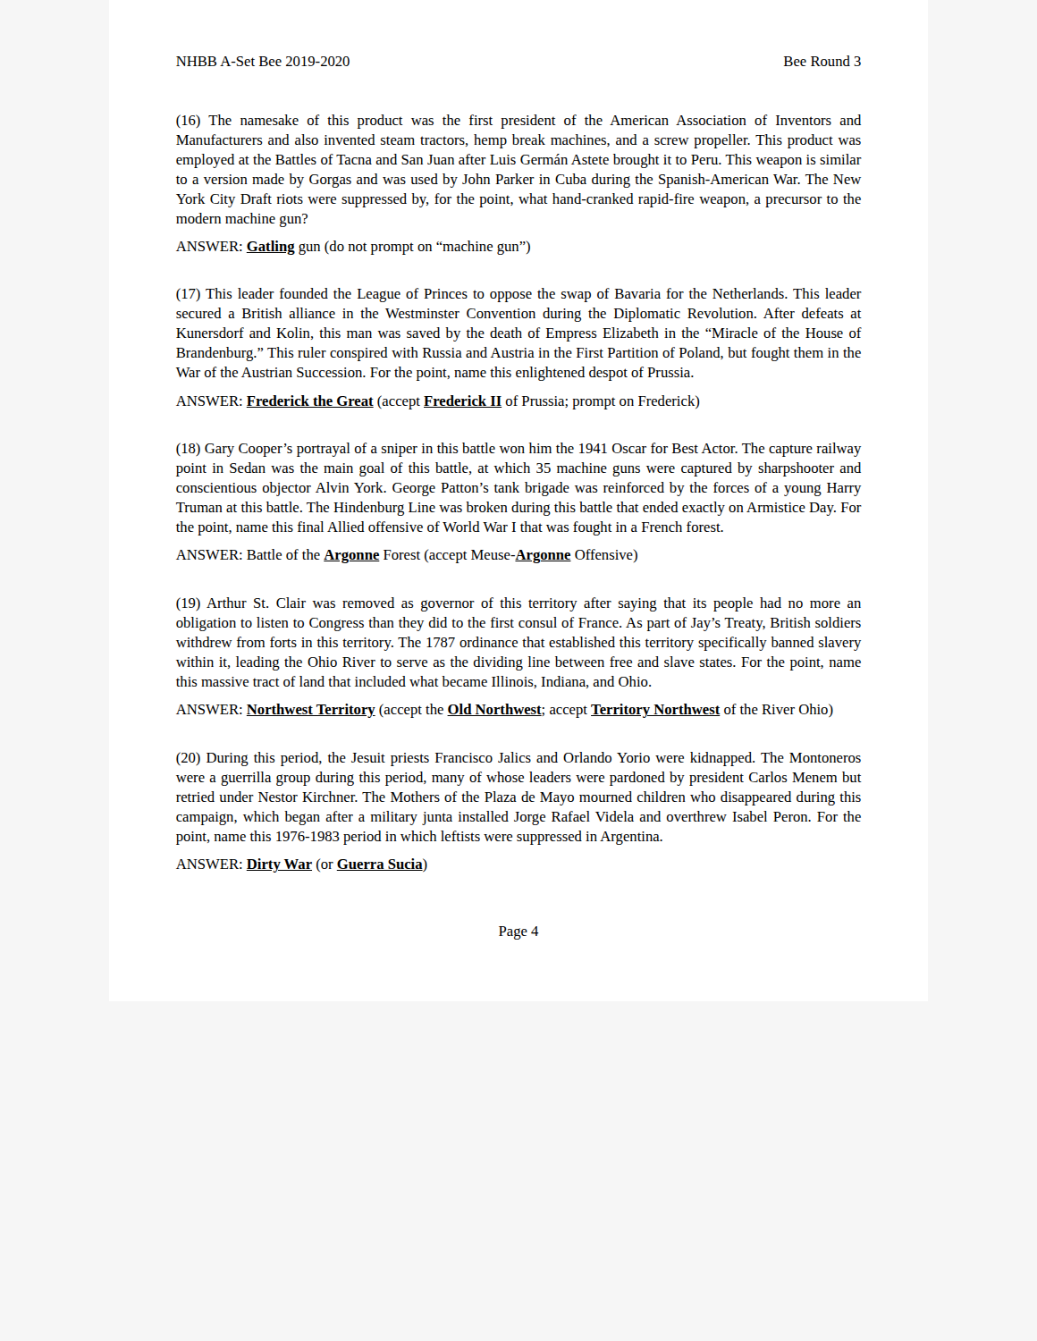NHBB A-Set Bee 2019-2020
Bee Round 3
(16) The namesake of this product was the first president of the American Association of Inventors and Manufacturers and also invented steam tractors, hemp break machines, and a screw propeller. This product was employed at the Battles of Tacna and San Juan after Luis Germán Astete brought it to Peru. This weapon is similar to a version made by Gorgas and was used by John Parker in Cuba during the Spanish-American War. The New York City Draft riots were suppressed by, for the point, what hand-cranked rapid-fire weapon, a precursor to the modern machine gun?
ANSWER: Gatling gun (do not prompt on “machine gun”)
(17) This leader founded the League of Princes to oppose the swap of Bavaria for the Netherlands. This leader secured a British alliance in the Westminster Convention during the Diplomatic Revolution. After defeats at Kunersdorf and Kolin, this man was saved by the death of Empress Elizabeth in the “Miracle of the House of Brandenburg.” This ruler conspired with Russia and Austria in the First Partition of Poland, but fought them in the War of the Austrian Succession. For the point, name this enlightened despot of Prussia.
ANSWER: Frederick the Great (accept Frederick II of Prussia; prompt on Frederick)
(18) Gary Cooper’s portrayal of a sniper in this battle won him the 1941 Oscar for Best Actor. The capture railway point in Sedan was the main goal of this battle, at which 35 machine guns were captured by sharpshooter and conscientious objector Alvin York. George Patton’s tank brigade was reinforced by the forces of a young Harry Truman at this battle. The Hindenburg Line was broken during this battle that ended exactly on Armistice Day. For the point, name this final Allied offensive of World War I that was fought in a French forest.
ANSWER: Battle of the Argonne Forest (accept Meuse-Argonne Offensive)
(19) Arthur St. Clair was removed as governor of this territory after saying that its people had no more an obligation to listen to Congress than they did to the first consul of France. As part of Jay’s Treaty, British soldiers withdrew from forts in this territory. The 1787 ordinance that established this territory specifically banned slavery within it, leading the Ohio River to serve as the dividing line between free and slave states. For the point, name this massive tract of land that included what became Illinois, Indiana, and Ohio.
ANSWER: Northwest Territory (accept the Old Northwest; accept Territory Northwest of the River Ohio)
(20) During this period, the Jesuit priests Francisco Jalics and Orlando Yorio were kidnapped. The Montoneros were a guerrilla group during this period, many of whose leaders were pardoned by president Carlos Menem but retried under Nestor Kirchner. The Mothers of the Plaza de Mayo mourned children who disappeared during this campaign, which began after a military junta installed Jorge Rafael Videla and overthrew Isabel Peron. For the point, name this 1976-1983 period in which leftists were suppressed in Argentina.
ANSWER: Dirty War (or Guerra Sucia)
Page 4